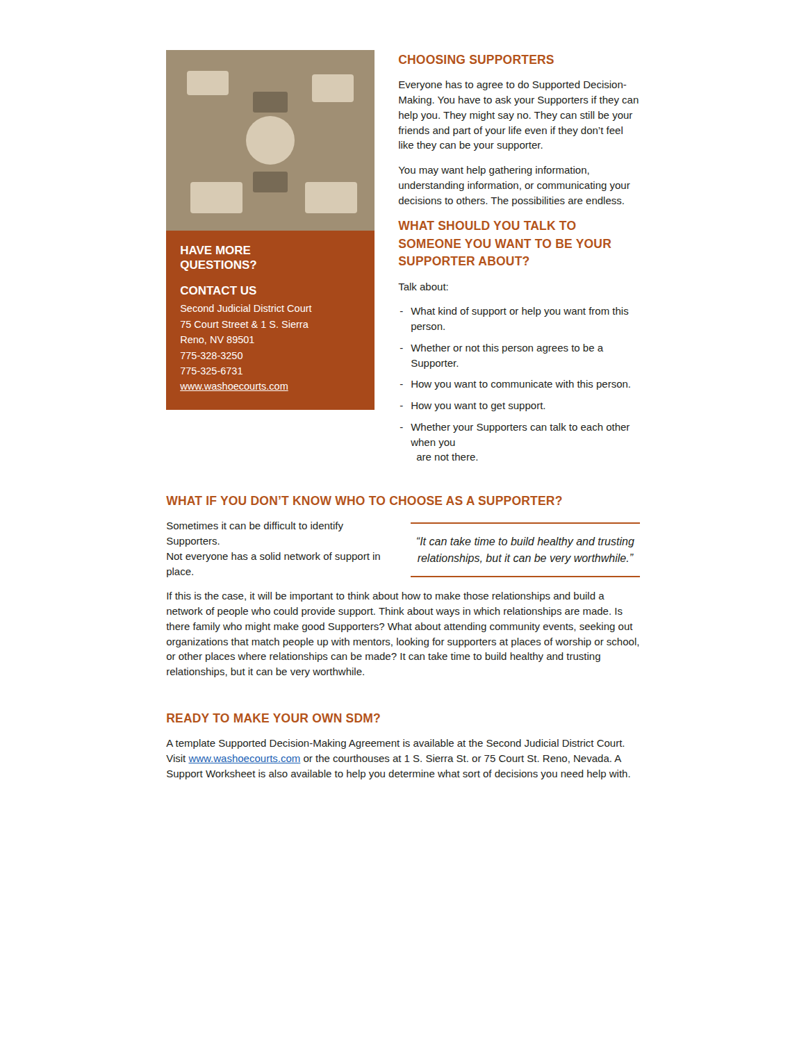Have more
questions?
Contact us
Second Judicial District Court
75 Court Street & 1 S. Sierra
Reno, NV 89501
775-328-3250
775-325-6731
www.washoecourts.com
Choosing Supporters
Everyone has to agree to do Supported Decision-Making. You have to ask your Supporters if they can help you. They might say no. They can still be your friends and part of your life even if they don’t feel like they can be your supporter.
You may want help gathering information, understanding information, or communicating your decisions to others. The possibilities are endless.
What should you talk to someone you want to be your supporter about?
Talk about:
What kind of support or help you want from this person.
Whether or not this person agrees to be a Supporter.
How you want to communicate with this person.
How you want to get support.
Whether your Supporters can talk to each other when you are not there.
What if you don’t know who to choose as a supporter?
“It can take time to build healthy and trusting relationships, but it can be very worthwhile.”
Sometimes it can be difficult to identify Supporters.
Not everyone has a solid network of support in place.
If this is the case, it will be important to think about how to make those relationships and build a network of people who could provide support. Think about ways in which relationships are made. Is there family who might make good Supporters? What about attending community events, seeking out organizations that match people up with mentors, looking for supporters at places of worship or school, or other places where relationships can be made? It can take time to build healthy and trusting relationships, but it can be very worthwhile.
Ready to make your own SDM?
A template Supported Decision-Making Agreement is available at the Second Judicial District Court. Visit www.washoecourts.com or the courthouses at 1 S. Sierra St. or 75 Court St. Reno, Nevada. A Support Worksheet is also available to help you determine what sort of decisions you need help with.